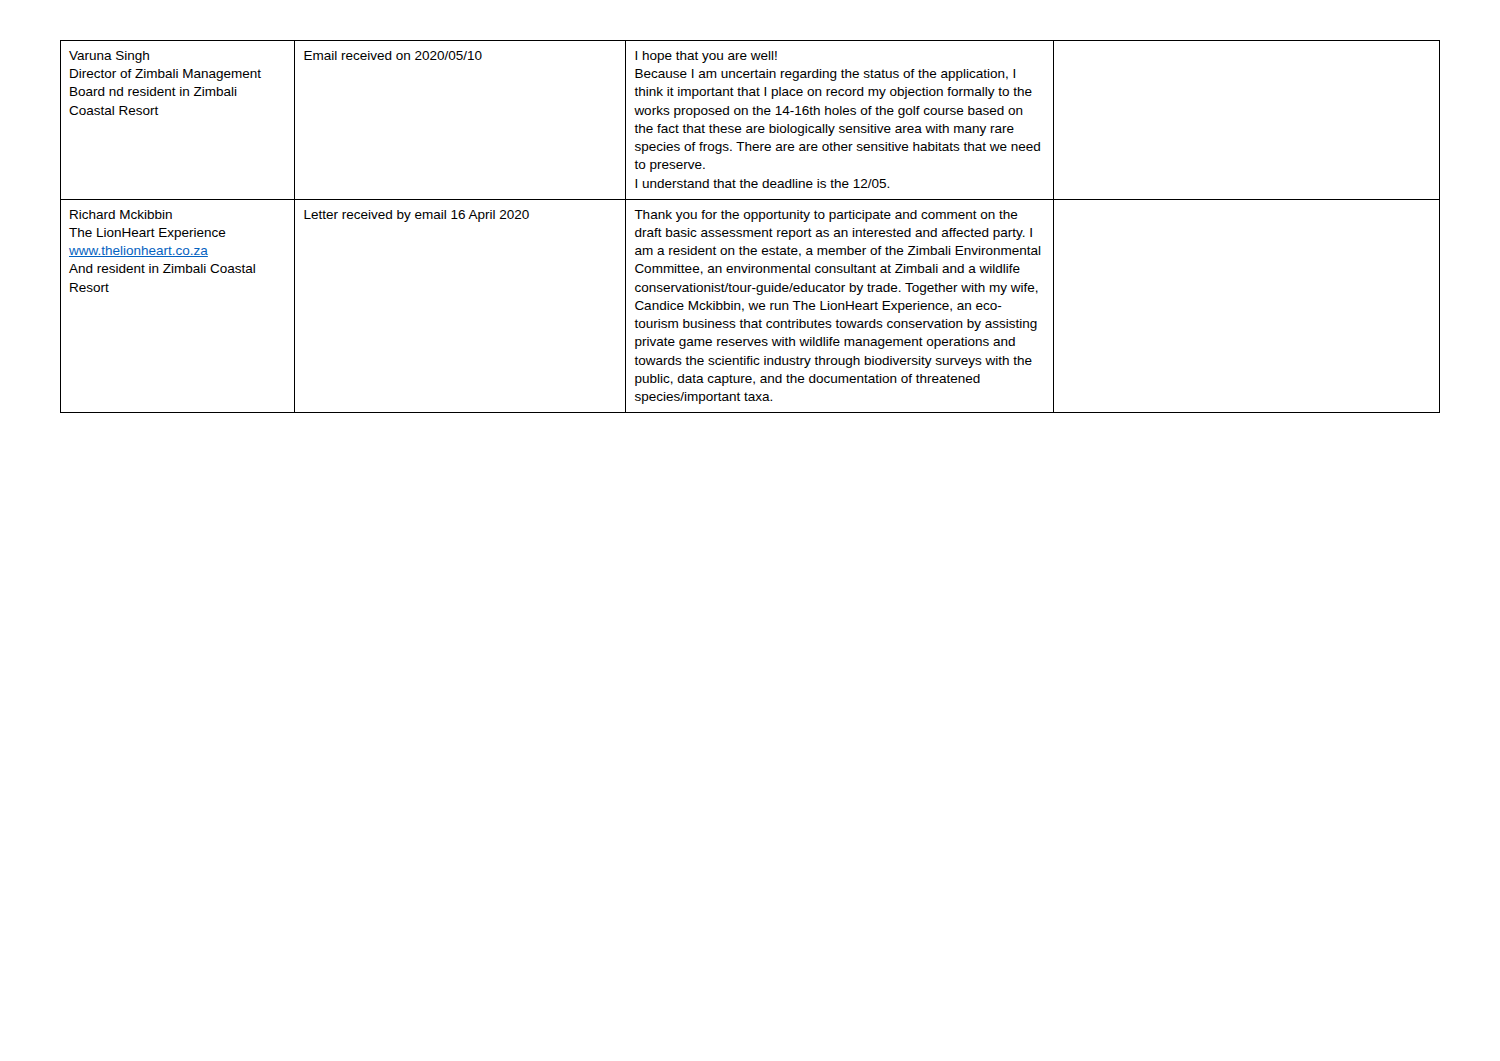| Varuna Singh Director of Zimbali Management Board nd resident in Zimbali Coastal Resort | Email received on 2020/05/10 | I hope that you are well! Because I am uncertain regarding the status of the application, I think it important that I place on record my objection formally to the works proposed on the 14-16th holes of the golf course based on the fact that these are biologically sensitive area with many rare species of frogs. There are are other sensitive habitats that we need to preserve. I understand that the deadline is the 12/05. | |
| Richard Mckibbin The LionHeart Experience www.thelionheart.co.za And resident in Zimbali Coastal Resort | Letter received by email 16 April 2020 | Thank you for the opportunity to participate and comment on the draft basic assessment report as an interested and affected party. I am a resident on the estate, a member of the Zimbali Environmental Committee, an environmental consultant at Zimbali and a wildlife conservationist/tour-guide/educator by trade. Together with my wife, Candice Mckibbin, we run The LionHeart Experience, an eco-tourism business that contributes towards conservation by assisting private game reserves with wildlife management operations and towards the scientific industry through biodiversity surveys with the public, data capture, and the documentation of threatened species/important taxa. | |